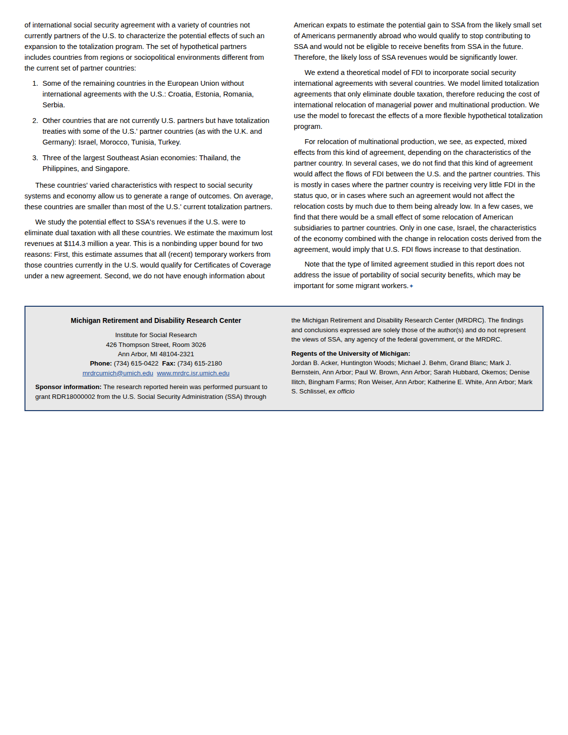of international social security agreement with a variety of countries not currently partners of the U.S. to characterize the potential effects of such an expansion to the totalization program. The set of hypothetical partners includes countries from regions or sociopolitical environments different from the current set of partner countries:
Some of the remaining countries in the European Union without international agreements with the U.S.: Croatia, Estonia, Romania, Serbia.
Other countries that are not currently U.S. partners but have totalization treaties with some of the U.S.' partner countries (as with the U.K. and Germany): Israel, Morocco, Tunisia, Turkey.
Three of the largest Southeast Asian economies: Thailand, the Philippines, and Singapore.
These countries' varied characteristics with respect to social security systems and economy allow us to generate a range of outcomes. On average, these countries are smaller than most of the U.S.' current totalization partners.
We study the potential effect to SSA's revenues if the U.S. were to eliminate dual taxation with all these countries. We estimate the maximum lost revenues at $114.3 million a year. This is a nonbinding upper bound for two reasons: First, this estimate assumes that all (recent) temporary workers from those countries currently in the U.S. would qualify for Certificates of Coverage under a new agreement. Second, we do not have enough information about American expats to estimate the potential gain to SSA from the likely small set of Americans permanently abroad who would qualify to stop contributing to SSA and would not be eligible to receive benefits from SSA in the future. Therefore, the likely loss of SSA revenues would be significantly lower.
We extend a theoretical model of FDI to incorporate social security international agreements with several countries. We model limited totalization agreements that only eliminate double taxation, therefore reducing the cost of international relocation of managerial power and multinational production. We use the model to forecast the effects of a more flexible hypothetical totalization program.
For relocation of multinational production, we see, as expected, mixed effects from this kind of agreement, depending on the characteristics of the partner country. In several cases, we do not find that this kind of agreement would affect the flows of FDI between the U.S. and the partner countries. This is mostly in cases where the partner country is receiving very little FDI in the status quo, or in cases where such an agreement would not affect the relocation costs by much due to them being already low. In a few cases, we find that there would be a small effect of some relocation of American subsidiaries to partner countries. Only in one case, Israel, the characteristics of the economy combined with the change in relocation costs derived from the agreement, would imply that U.S. FDI flows increase to that destination.
Note that the type of limited agreement studied in this report does not address the issue of portability of social security benefits, which may be important for some migrant workers.✦
Michigan Retirement and Disability Research Center
Institute for Social Research
426 Thompson Street, Room 3026
Ann Arbor, MI 48104-2321
Phone: (734) 615-0422 Fax: (734) 615-2180
mrdrcumich@umich.edu www.mrdrc.isr.umich.edu
Sponsor information: The research reported herein was performed pursuant to grant RDR18000002 from the U.S. Social Security Administration (SSA) through the Michigan Retirement and Disability Research Center (MRDRC). The findings and conclusions expressed are solely those of the author(s) and do not represent the views of SSA, any agency of the federal government, or the MRDRC.
Regents of the University of Michigan:
Jordan B. Acker, Huntington Woods; Michael J. Behm, Grand Blanc; Mark J. Bernstein, Ann Arbor; Paul W. Brown, Ann Arbor; Sarah Hubbard, Okemos; Denise Ilitch, Bingham Farms; Ron Weiser, Ann Arbor; Katherine E. White, Ann Arbor; Mark S. Schlissel, ex officio